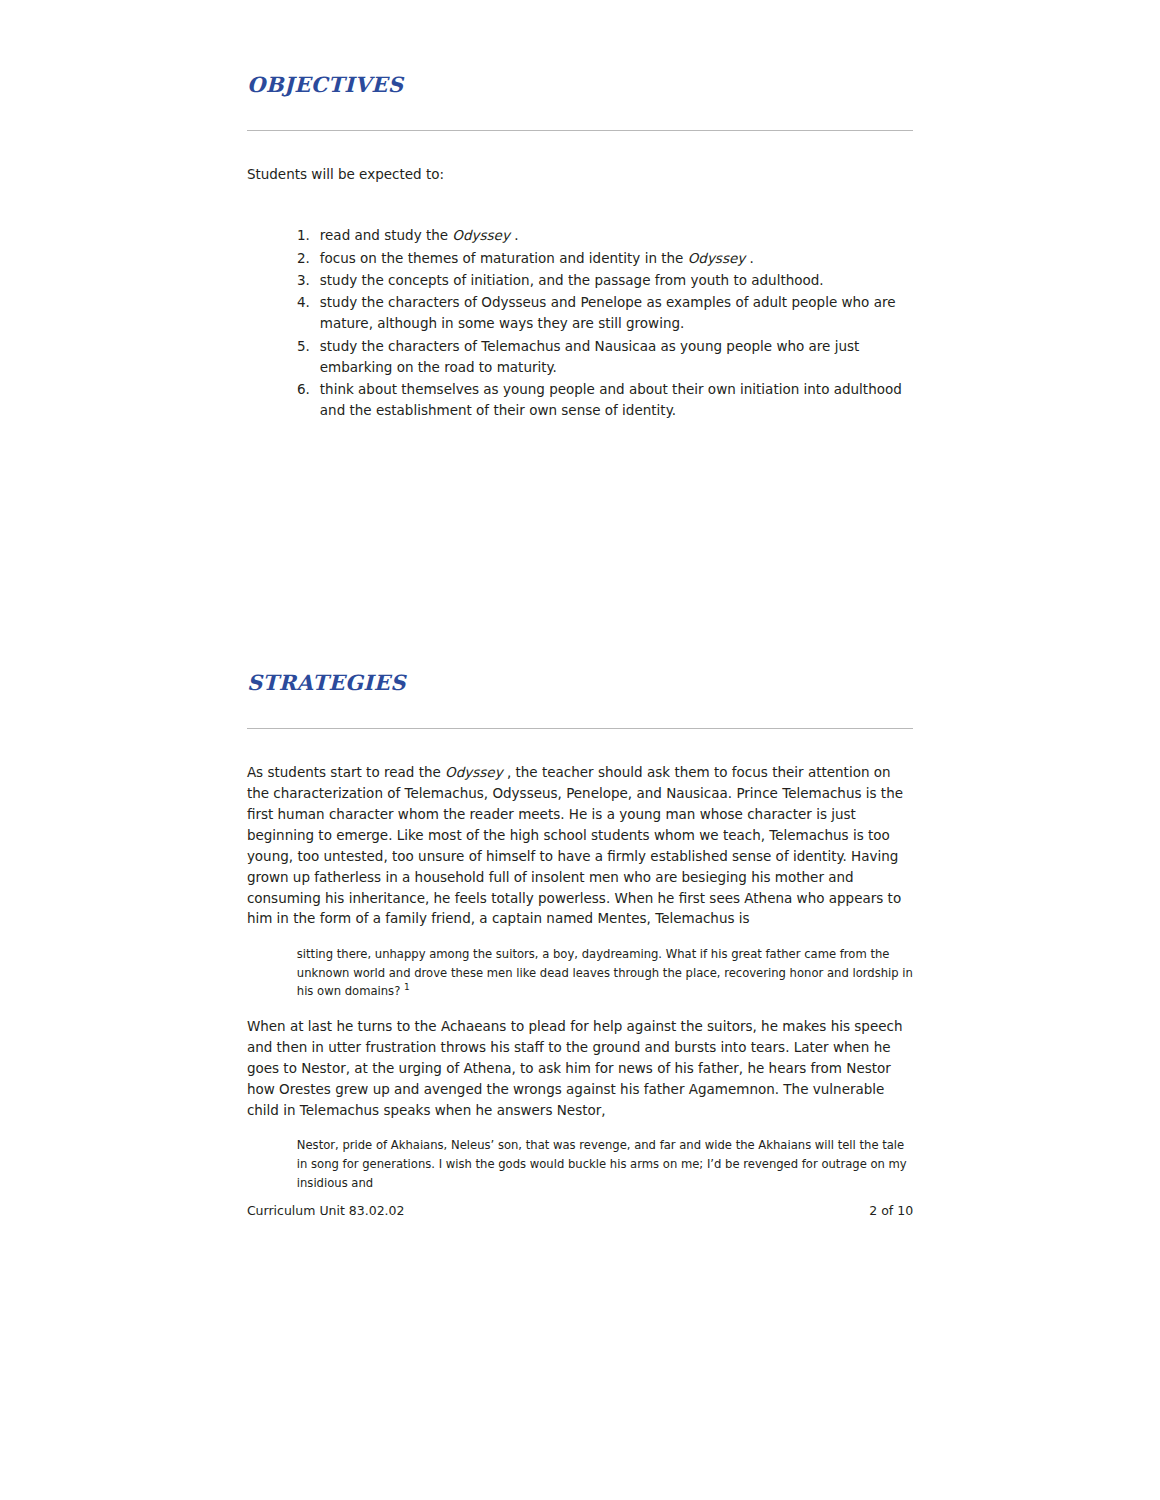OBJECTIVES
Students will be expected to:
read and study the Odyssey .
focus on the themes of maturation and identity in the Odyssey .
study the concepts of initiation, and the passage from youth to adulthood.
study the characters of Odysseus and Penelope as examples of adult people who are mature, although in some ways they are still growing.
study the characters of Telemachus and Nausicaa as young people who are just embarking on the road to maturity.
think about themselves as young people and about their own initiation into adulthood and the establishment of their own sense of identity.
STRATEGIES
As students start to read the Odyssey , the teacher should ask them to focus their attention on the characterization of Telemachus, Odysseus, Penelope, and Nausicaa. Prince Telemachus is the first human character whom the reader meets. He is a young man whose character is just beginning to emerge. Like most of the high school students whom we teach, Telemachus is too young, too untested, too unsure of himself to have a firmly established sense of identity. Having grown up fatherless in a household full of insolent men who are besieging his mother and consuming his inheritance, he feels totally powerless. When he first sees Athena who appears to him in the form of a family friend, a captain named Mentes, Telemachus is
sitting there, unhappy among the suitors, a boy, daydreaming. What if his great father came from the unknown world and drove these men like dead leaves through the place, recovering honor and lordship in his own domains? 1
When at last he turns to the Achaeans to plead for help against the suitors, he makes his speech and then in utter frustration throws his staff to the ground and bursts into tears. Later when he goes to Nestor, at the urging of Athena, to ask him for news of his father, he hears from Nestor how Orestes grew up and avenged the wrongs against his father Agamemnon. The vulnerable child in Telemachus speaks when he answers Nestor,
Nestor, pride of Akhaians, Neleus’ son, that was revenge, and far and wide the Akhaians will tell the tale in song for generations. I wish the gods would buckle his arms on me; I’d be revenged for outrage on my insidious and
Curriculum Unit 83.02.02 2 of 10